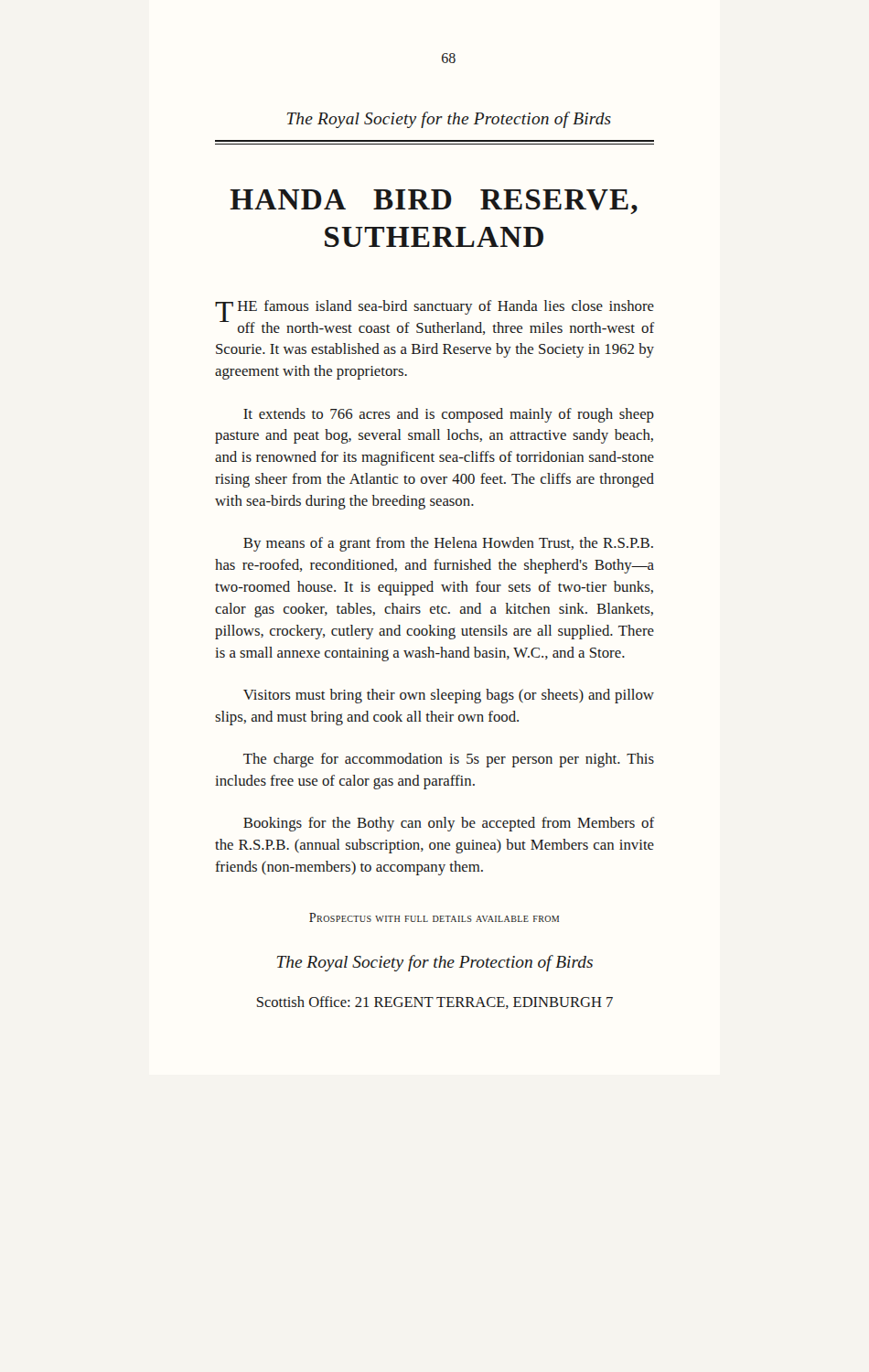68
The Royal Society for the Protection of Birds
HANDA BIRD RESERVE,
SUTHERLAND
THE famous island sea-bird sanctuary of Handa lies close inshore off the north-west coast of Sutherland, three miles north-west of Scourie. It was established as a Bird Reserve by the Society in 1962 by agreement with the proprietors.
It extends to 766 acres and is composed mainly of rough sheep pasture and peat bog, several small lochs, an attractive sandy beach, and is renowned for its magnificent sea-cliffs of torridonian sand-stone rising sheer from the Atlantic to over 400 feet. The cliffs are thronged with sea-birds during the breeding season.
By means of a grant from the Helena Howden Trust, the R.S.P.B. has re-roofed, reconditioned, and furnished the shepherd's Bothy—a two-roomed house. It is equipped with four sets of two-tier bunks, calor gas cooker, tables, chairs etc. and a kitchen sink. Blankets, pillows, crockery, cutlery and cooking utensils are all supplied. There is a small annexe containing a wash-hand basin, W.C., and a Store.
Visitors must bring their own sleeping bags (or sheets) and pillow slips, and must bring and cook all their own food.
The charge for accommodation is 5s per person per night. This includes free use of calor gas and paraffin.
Bookings for the Bothy can only be accepted from Members of the R.S.P.B. (annual subscription, one guinea) but Members can invite friends (non-members) to accompany them.
Prospectus with full details available from
The Royal Society for the Protection of Birds
Scottish Office: 21 REGENT TERRACE, EDINBURGH 7